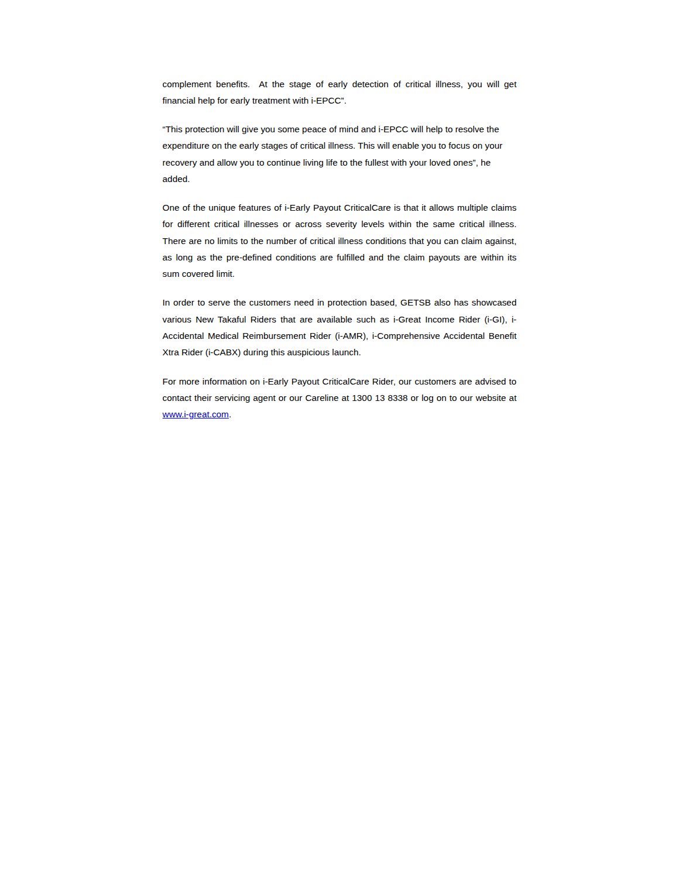complement benefits. At the stage of early detection of critical illness, you will get financial help for early treatment with i-EPCC”.
“This protection will give you some peace of mind and i-EPCC will help to resolve the expenditure on the early stages of critical illness. This will enable you to focus on your recovery and allow you to continue living life to the fullest with your loved ones”, he added.
One of the unique features of i-Early Payout CriticalCare is that it allows multiple claims for different critical illnesses or across severity levels within the same critical illness. There are no limits to the number of critical illness conditions that you can claim against, as long as the pre-defined conditions are fulfilled and the claim payouts are within its sum covered limit.
In order to serve the customers need in protection based, GETSB also has showcased various New Takaful Riders that are available such as i-Great Income Rider (i-GI), i-Accidental Medical Reimbursement Rider (i-AMR), i-Comprehensive Accidental Benefit Xtra Rider (i-CABX) during this auspicious launch.
For more information on i-Early Payout CriticalCare Rider, our customers are advised to contact their servicing agent or our Careline at 1300 13 8338 or log on to our website at www.i-great.com.